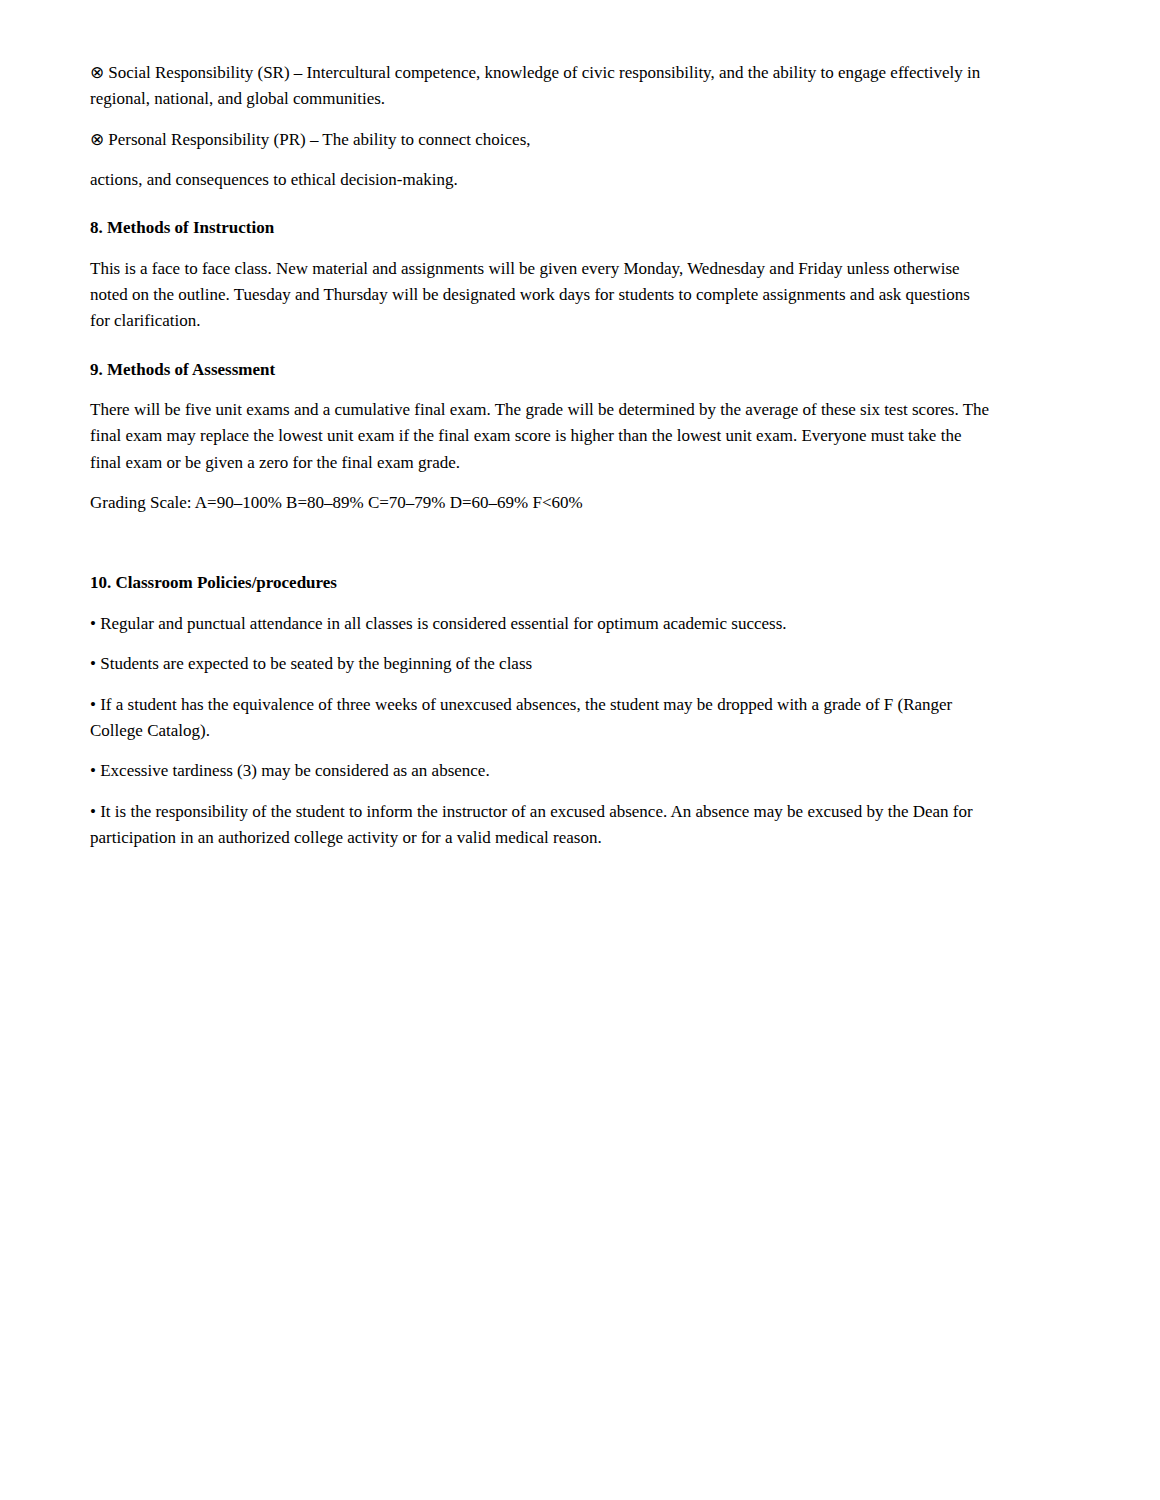⊗ Social Responsibility (SR) – Intercultural competence, knowledge of civic responsibility, and the ability to engage effectively in regional, national, and global communities.
⊗ Personal Responsibility (PR) – The ability to connect choices,
actions, and consequences to ethical decision-making.
8. Methods of Instruction
This is a face to face class. New material and assignments will be given every Monday, Wednesday and Friday unless otherwise noted on the outline. Tuesday and Thursday will be designated work days for students to complete assignments and ask questions for clarification.
9. Methods of Assessment
There will be five unit exams and a cumulative final exam. The grade will be determined by the average of these six test scores. The final exam may replace the lowest unit exam if the final exam score is higher than the lowest unit exam. Everyone must take the final exam or be given a zero for the final exam grade.
Grading Scale: A=90–100% B=80–89% C=70–79% D=60–69% F<60%
10. Classroom Policies/procedures
• Regular and punctual attendance in all classes is considered essential for optimum academic success.
• Students are expected to be seated by the beginning of the class
• If a student has the equivalence of three weeks of unexcused absences, the student may be dropped with a grade of F (Ranger College Catalog).
• Excessive tardiness (3) may be considered as an absence.
• It is the responsibility of the student to inform the instructor of an excused absence. An absence may be excused by the Dean for participation in an authorized college activity or for a valid medical reason.